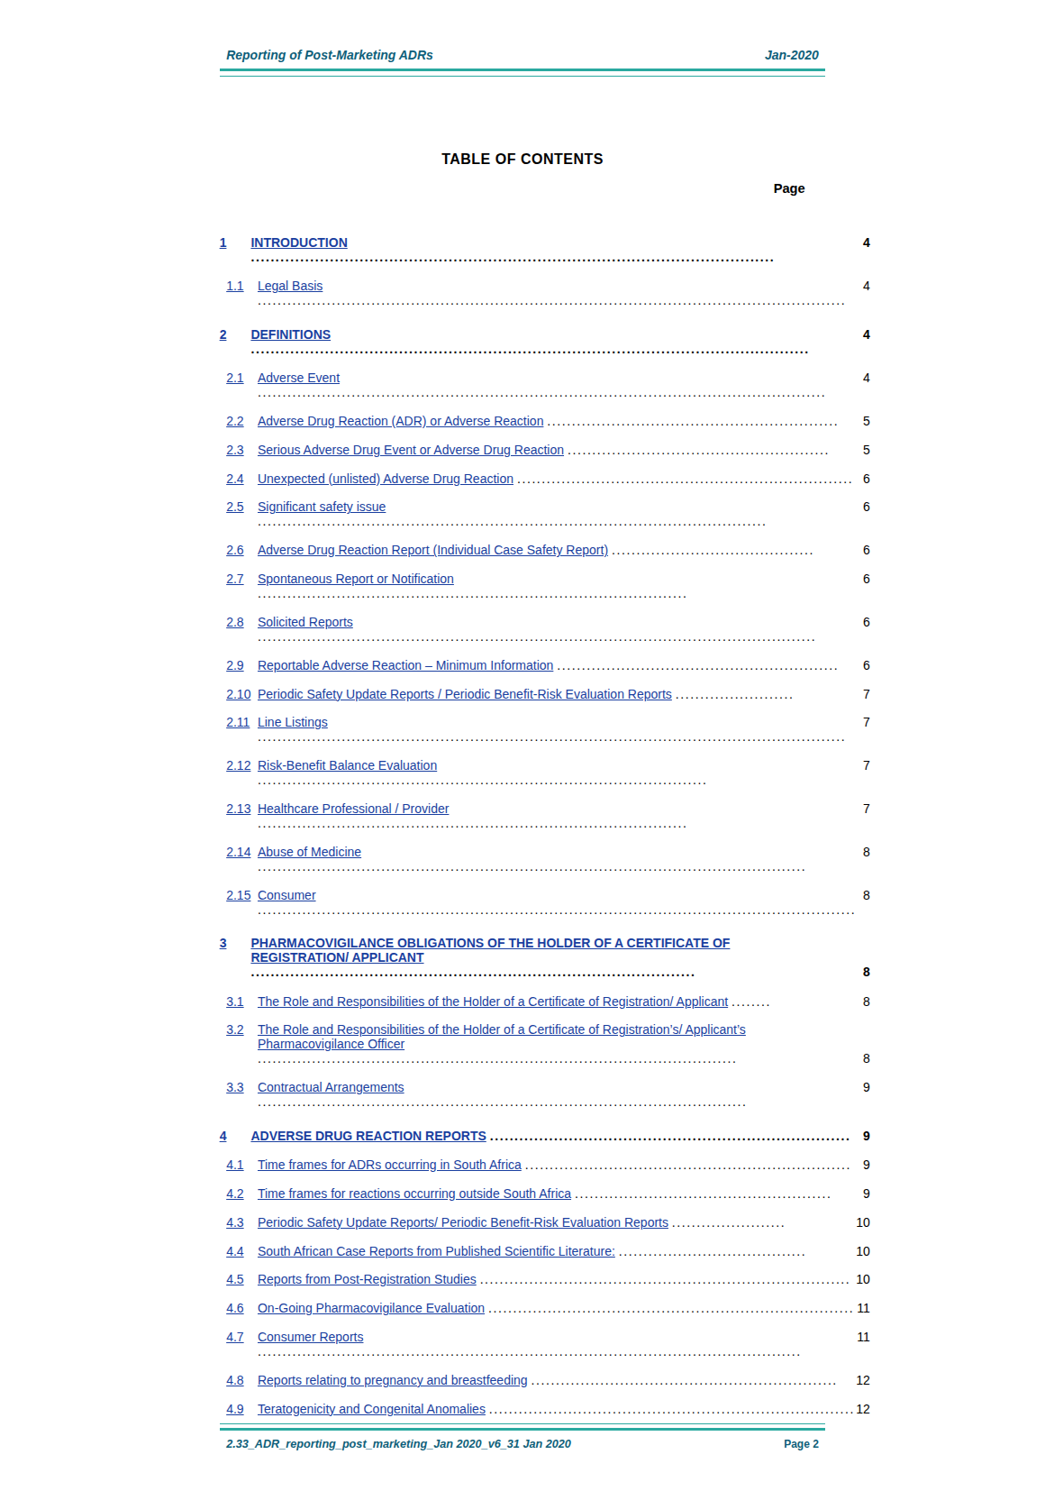Reporting of Post-Marketing ADRs
Jan-2020
TABLE OF CONTENTS
Page
| 1 | INTRODUCTION .......................................................................................................... | 4 |
| 1.1 | Legal Basis ....................................................................................................................... | 4 |
| 2 | DEFINITIONS ................................................................................................................. | 4 |
| 2.1 | Adverse Event ................................................................................................................... | 4 |
| 2.2 | Adverse Drug Reaction (ADR) or Adverse Reaction ........................................................... | 5 |
| 2.3 | Serious Adverse Drug Event or Adverse Drug Reaction ..................................................... | 5 |
| 2.4 | Unexpected (unlisted) Adverse Drug Reaction .................................................................... | 6 |
| 2.5 | Significant safety issue ....................................................................................................... | 6 |
| 2.6 | Adverse Drug Reaction Report (Individual Case Safety Report) ......................................... | 6 |
| 2.7 | Spontaneous Report or Notification ....................................................................................... | 6 |
| 2.8 | Solicited Reports ................................................................................................................. | 6 |
| 2.9 | Reportable Adverse Reaction – Minimum Information ......................................................... | 6 |
| 2.10 | Periodic Safety Update Reports / Periodic Benefit-Risk Evaluation Reports ........................ | 7 |
| 2.11 | Line Listings ....................................................................................................................... | 7 |
| 2.12 | Risk-Benefit Balance Evaluation ........................................................................................... | 7 |
| 2.13 | Healthcare Professional / Provider ....................................................................................... | 7 |
| 2.14 | Abuse of Medicine ............................................................................................................... | 8 |
| 2.15 | Consumer ......................................................................................................................... | 8 |
| 3 | PHARMACOVIGILANCE OBLIGATIONS OF THE HOLDER OF A CERTIFICATE OF REGISTRATION/ APPLICANT .......................................................................................... | 8 |
| 3.1 | The Role and Responsibilities of the Holder of a Certificate of Registration/ Applicant ........ | 8 |
| 3.2 | The Role and Responsibilities of the Holder of a Certificate of Registration’s/ Applicant’s Pharmacovigilance Officer ................................................................................................. | 8 |
| 3.3 | Contractual Arrangements ................................................................................................... | 9 |
| 4 | ADVERSE DRUG REACTION REPORTS ......................................................................... | 9 |
| 4.1 | Time frames for ADRs occurring in South Africa .................................................................. | 9 |
| 4.2 | Time frames for reactions occurring outside South Africa .................................................... | 9 |
| 4.3 | Periodic Safety Update Reports/ Periodic Benefit-Risk Evaluation Reports ....................... | 10 |
| 4.4 | South African Case Reports from Published Scientific Literature: ...................................... | 10 |
| 4.5 | Reports from Post-Registration Studies ........................................................................... | 10 |
| 4.6 | On-Going Pharmacovigilance Evaluation .......................................................................... | 11 |
| 4.7 | Consumer Reports .............................................................................................................. | 11 |
| 4.8 | Reports relating to pregnancy and breastfeeding .............................................................. | 12 |
| 4.9 | Teratogenicity and Congenital Anomalies .......................................................................... | 12 |
2.33_ADR_reporting_post_marketing_Jan 2020_v6_31 Jan 2020
Page 2